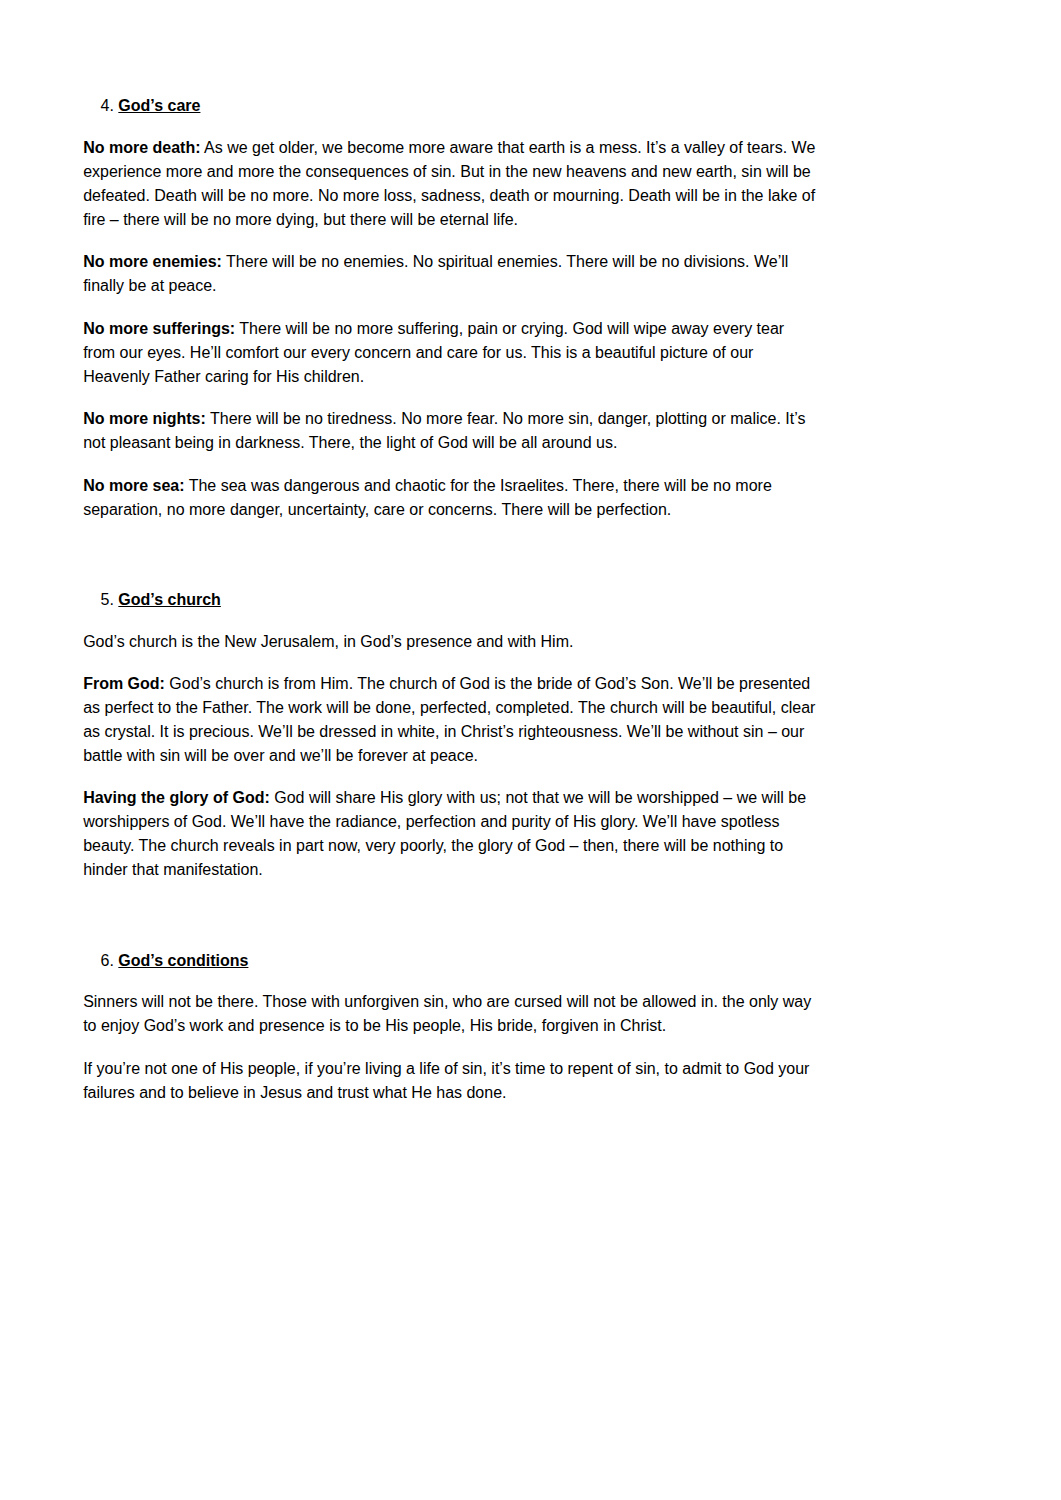God’s care
No more death: As we get older, we become more aware that earth is a mess. It’s a valley of tears. We experience more and more the consequences of sin. But in the new heavens and new earth, sin will be defeated. Death will be no more. No more loss, sadness, death or mourning. Death will be in the lake of fire – there will be no more dying, but there will be eternal life.
No more enemies: There will be no enemies. No spiritual enemies. There will be no divisions. We’ll finally be at peace.
No more sufferings: There will be no more suffering, pain or crying. God will wipe away every tear from our eyes. He’ll comfort our every concern and care for us. This is a beautiful picture of our Heavenly Father caring for His children.
No more nights: There will be no tiredness. No more fear. No more sin, danger, plotting or malice. It’s not pleasant being in darkness. There, the light of God will be all around us.
No more sea: The sea was dangerous and chaotic for the Israelites. There, there will be no more separation, no more danger, uncertainty, care or concerns. There will be perfection.
God’s church
God’s church is the New Jerusalem, in God’s presence and with Him.
From God: God’s church is from Him. The church of God is the bride of God’s Son. We’ll be presented as perfect to the Father. The work will be done, perfected, completed. The church will be beautiful, clear as crystal. It is precious. We’ll be dressed in white, in Christ’s righteousness. We’ll be without sin – our battle with sin will be over and we’ll be forever at peace.
Having the glory of God: God will share His glory with us; not that we will be worshipped – we will be worshippers of God. We’ll have the radiance, perfection and purity of His glory. We’ll have spotless beauty. The church reveals in part now, very poorly, the glory of God – then, there will be nothing to hinder that manifestation.
God’s conditions
Sinners will not be there. Those with unforgiven sin, who are cursed will not be allowed in. the only way to enjoy God’s work and presence is to be His people, His bride, forgiven in Christ.
If you’re not one of His people, if you’re living a life of sin, it’s time to repent of sin, to admit to God your failures and to believe in Jesus and trust what He has done.